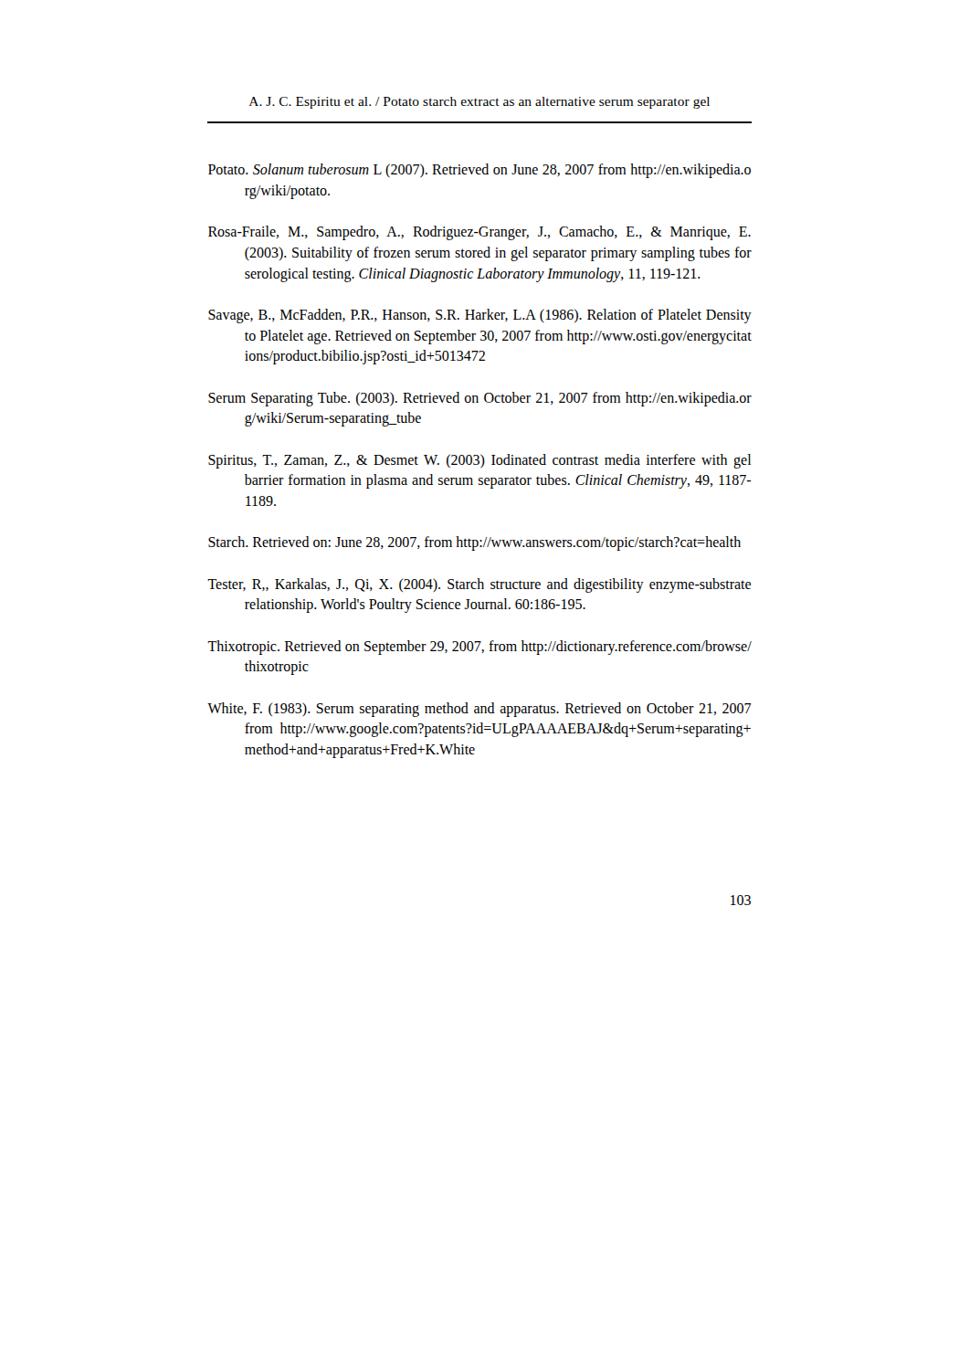A. J. C. Espiritu et al. / Potato starch extract as an alternative serum separator gel
Potato. Solanum tuberosum L (2007). Retrieved on June 28, 2007 from http://en.wikipedia.org/wiki/potato.
Rosa-Fraile, M., Sampedro, A., Rodriguez-Granger, J., Camacho, E., & Manrique, E. (2003). Suitability of frozen serum stored in gel separator primary sampling tubes for serological testing. Clinical Diagnostic Laboratory Immunology, 11, 119-121.
Savage, B., McFadden, P.R., Hanson, S.R. Harker, L.A (1986). Relation of Platelet Density to Platelet age. Retrieved on September 30, 2007 from http://www.osti.gov/energycitations/product.bibilio.jsp?osti_id+5013472
Serum Separating Tube. (2003). Retrieved on October 21, 2007 from http://en.wikipedia.org/wiki/Serum-separating_tube
Spiritus, T., Zaman, Z., & Desmet W. (2003) Iodinated contrast media interfere with gel barrier formation in plasma and serum separator tubes. Clinical Chemistry, 49, 1187-1189.
Starch. Retrieved on: June 28, 2007, from http://www.answers.com/topic/starch?cat=health
Tester, R,, Karkalas, J., Qi, X. (2004). Starch structure and digestibility enzyme-substrate relationship. World's Poultry Science Journal. 60:186-195.
Thixotropic. Retrieved on September 29, 2007, from http://dictionary.reference.com/browse/thixotropic
White, F. (1983). Serum separating method and apparatus. Retrieved on October 21, 2007 from http://www.google.com?patents?id=ULgPAAAAEBAJ&dq+Serum+separating+method+and+apparatus+Fred+K.White
103